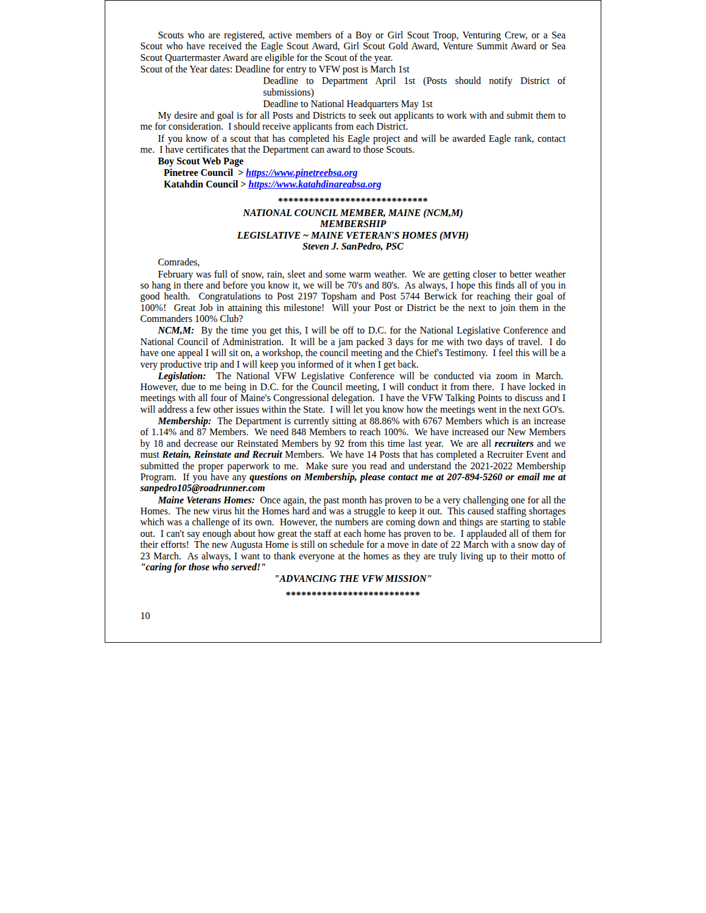Scouts who are registered, active members of a Boy or Girl Scout Troop, Venturing Crew, or a Sea Scout who have received the Eagle Scout Award, Girl Scout Gold Award, Venture Summit Award or Sea Scout Quartermaster Award are eligible for the Scout of the year.
Scout of the Year dates: Deadline for entry to VFW post is March 1st
Deadline to Department April 1st (Posts should notify District of submissions)
Deadline to National Headquarters May 1st
My desire and goal is for all Posts and Districts to seek out applicants to work with and submit them to me for consideration. I should receive applicants from each District.
If you know of a scout that has completed his Eagle project and will be awarded Eagle rank, contact me. I have certificates that the Department can award to those Scouts.
Boy Scout Web Page
Pinetree Council > https://www.pinetreebsa.org
Katahdin Council > https://www.katahdinareabsa.org
*****************************
NATIONAL COUNCIL MEMBER, MAINE (NCM,M)
MEMBERSHIP
LEGISLATIVE ~ MAINE VETERAN'S HOMES (MVH)
Steven J. SanPedro, PSC
Comrades,
February was full of snow, rain, sleet and some warm weather. We are getting closer to better weather so hang in there and before you know it, we will be 70's and 80's. As always, I hope this finds all of you in good health. Congratulations to Post 2197 Topsham and Post 5744 Berwick for reaching their goal of 100%! Great Job in attaining this milestone! Will your Post or District be the next to join them in the Commanders 100% Club?
NCM,M: By the time you get this, I will be off to D.C. for the National Legislative Conference and National Council of Administration. It will be a jam packed 3 days for me with two days of travel. I do have one appeal I will sit on, a workshop, the council meeting and the Chief's Testimony. I feel this will be a very productive trip and I will keep you informed of it when I get back.
Legislation: The National VFW Legislative Conference will be conducted via zoom in March. However, due to me being in D.C. for the Council meeting, I will conduct it from there. I have locked in meetings with all four of Maine's Congressional delegation. I have the VFW Talking Points to discuss and I will address a few other issues within the State. I will let you know how the meetings went in the next GO's.
Membership: The Department is currently sitting at 88.86% with 6767 Members which is an increase of 1.14% and 87 Members. We need 848 Members to reach 100%. We have increased our New Members by 18 and decrease our Reinstated Members by 92 from this time last year. We are all recruiters and we must Retain, Reinstate and Recruit Members. We have 14 Posts that has completed a Recruiter Event and submitted the proper paperwork to me. Make sure you read and understand the 2021-2022 Membership Program. If you have any questions on Membership, please contact me at 207-894-5260 or email me at sanpedro105@roadrunner.com
Maine Veterans Homes: Once again, the past month has proven to be a very challenging one for all the Homes. The new virus hit the Homes hard and was a struggle to keep it out. This caused staffing shortages which was a challenge of its own. However, the numbers are coming down and things are starting to stable out. I can't say enough about how great the staff at each home has proven to be. I applauded all of them for their efforts! The new Augusta Home is still on schedule for a move in date of 22 March with a snow day of 23 March. As always, I want to thank everyone at the homes as they are truly living up to their motto of "caring for those who served!"
"ADVANCING THE VFW MISSION"
**************************
10